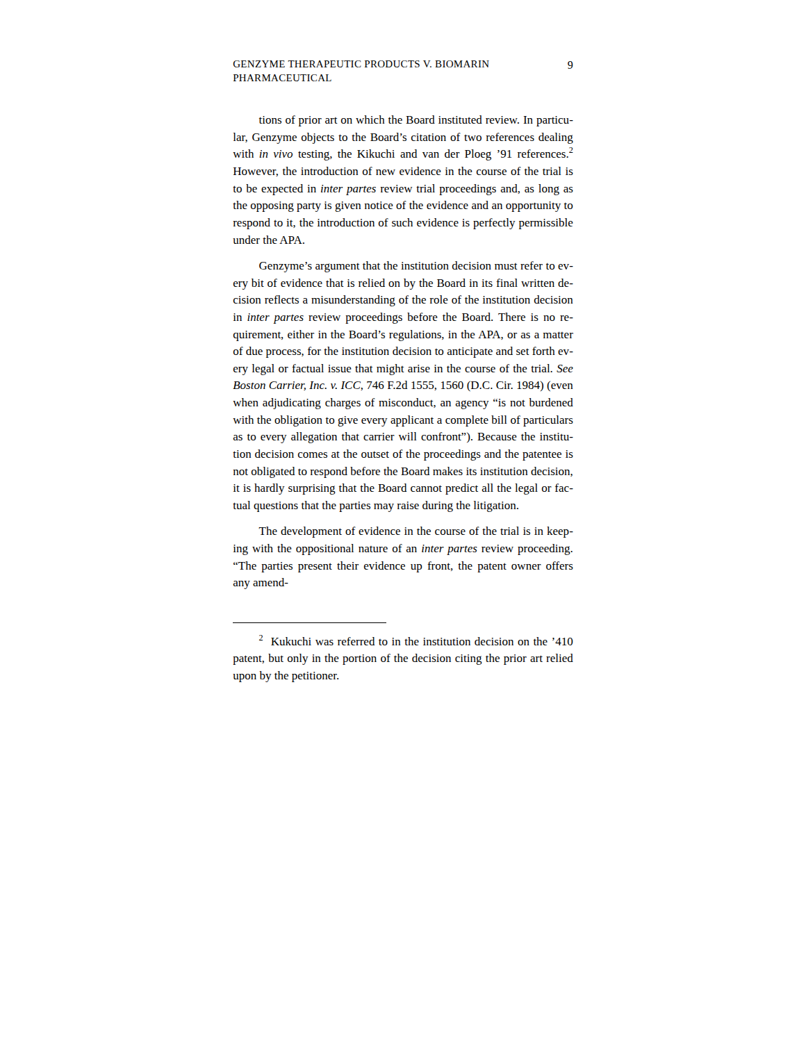Genzyme Therapeutic Products v. Biomarin Pharmaceutical
9
tions of prior art on which the Board instituted review. In particular, Genzyme objects to the Board’s citation of two references dealing with in vivo testing, the Kikuchi and van der Ploeg ’91 references.2 However, the introduction of new evidence in the course of the trial is to be expected in inter partes review trial proceedings and, as long as the opposing party is given notice of the evidence and an opportunity to respond to it, the introduction of such evidence is perfectly permissible under the APA.
Genzyme’s argument that the institution decision must refer to every bit of evidence that is relied on by the Board in its final written decision reflects a misunderstanding of the role of the institution decision in inter partes review proceedings before the Board. There is no requirement, either in the Board’s regulations, in the APA, or as a matter of due process, for the institution decision to anticipate and set forth every legal or factual issue that might arise in the course of the trial. See Boston Carrier, Inc. v. ICC, 746 F.2d 1555, 1560 (D.C. Cir. 1984) (even when adjudicating charges of misconduct, an agency “is not burdened with the obligation to give every applicant a complete bill of particulars as to every allegation that carrier will confront”). Because the institution decision comes at the outset of the proceedings and the patentee is not obligated to respond before the Board makes its institution decision, it is hardly surprising that the Board cannot predict all the legal or factual questions that the parties may raise during the litigation.
The development of evidence in the course of the trial is in keeping with the oppositional nature of an inter partes review proceeding. “The parties present their evidence up front, the patent owner offers any amend-
2 Kukuchi was referred to in the institution decision on the ’410 patent, but only in the portion of the decision citing the prior art relied upon by the petitioner.